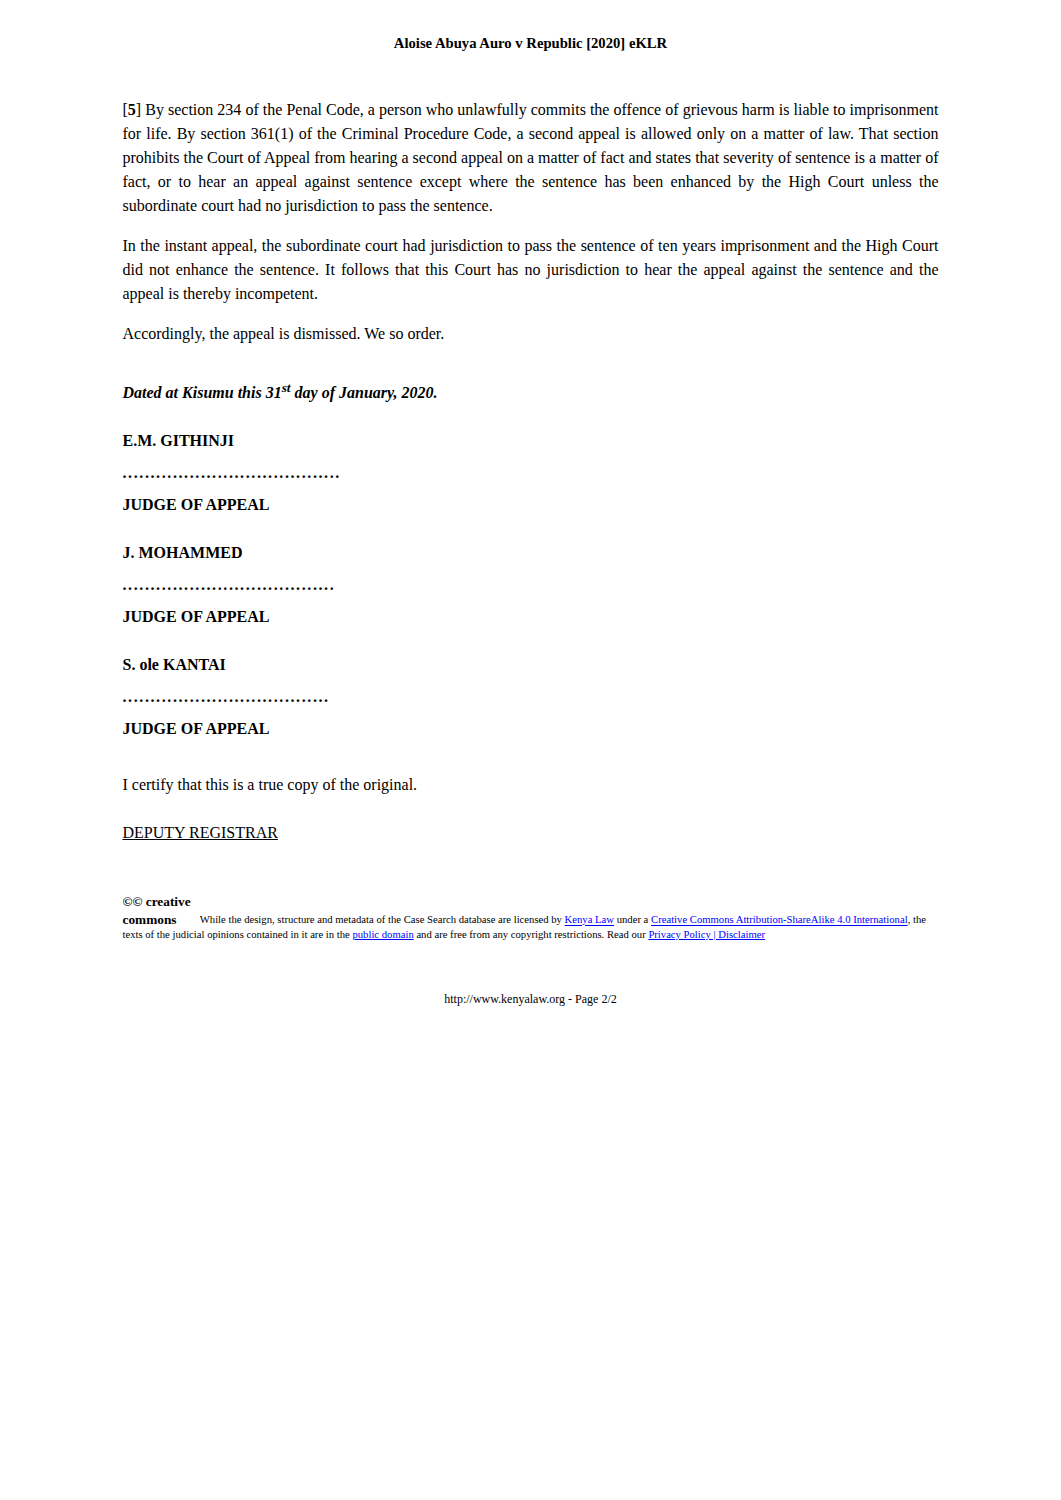Aloise Abuya Auro v Republic [2020] eKLR
[5] By section 234 of the Penal Code, a person who unlawfully commits the offence of grievous harm is liable to imprisonment for life. By section 361(1) of the Criminal Procedure Code, a second appeal is allowed only on a matter of law. That section prohibits the Court of Appeal from hearing a second appeal on a matter of fact and states that severity of sentence is a matter of fact, or to hear an appeal against sentence except where the sentence has been enhanced by the High Court unless the subordinate court had no jurisdiction to pass the sentence.
In the instant appeal, the subordinate court had jurisdiction to pass the sentence of ten years imprisonment and the High Court did not enhance the sentence. It follows that this Court has no jurisdiction to hear the appeal against the sentence and the appeal is thereby incompetent.
Accordingly, the appeal is dismissed. We so order.
Dated at Kisumu this 31st day of January, 2020.
E.M. GITHINJI
.......................................
JUDGE OF APPEAL
J. MOHAMMED
......................................
JUDGE OF APPEAL
S. ole KANTAI
.....................................
JUDGE OF APPEAL
I certify that this is a true copy of the original.
DEPUTY REGISTRAR
©© creative
commons While the design, structure and metadata of the Case Search database are licensed by Kenya Law under a Creative Commons Attribution-ShareAlike 4.0 International, the texts of the judicial opinions contained in it are in the public domain and are free from any copyright restrictions. Read our Privacy Policy | Disclaimer
http://www.kenyalaw.org - Page 2/2